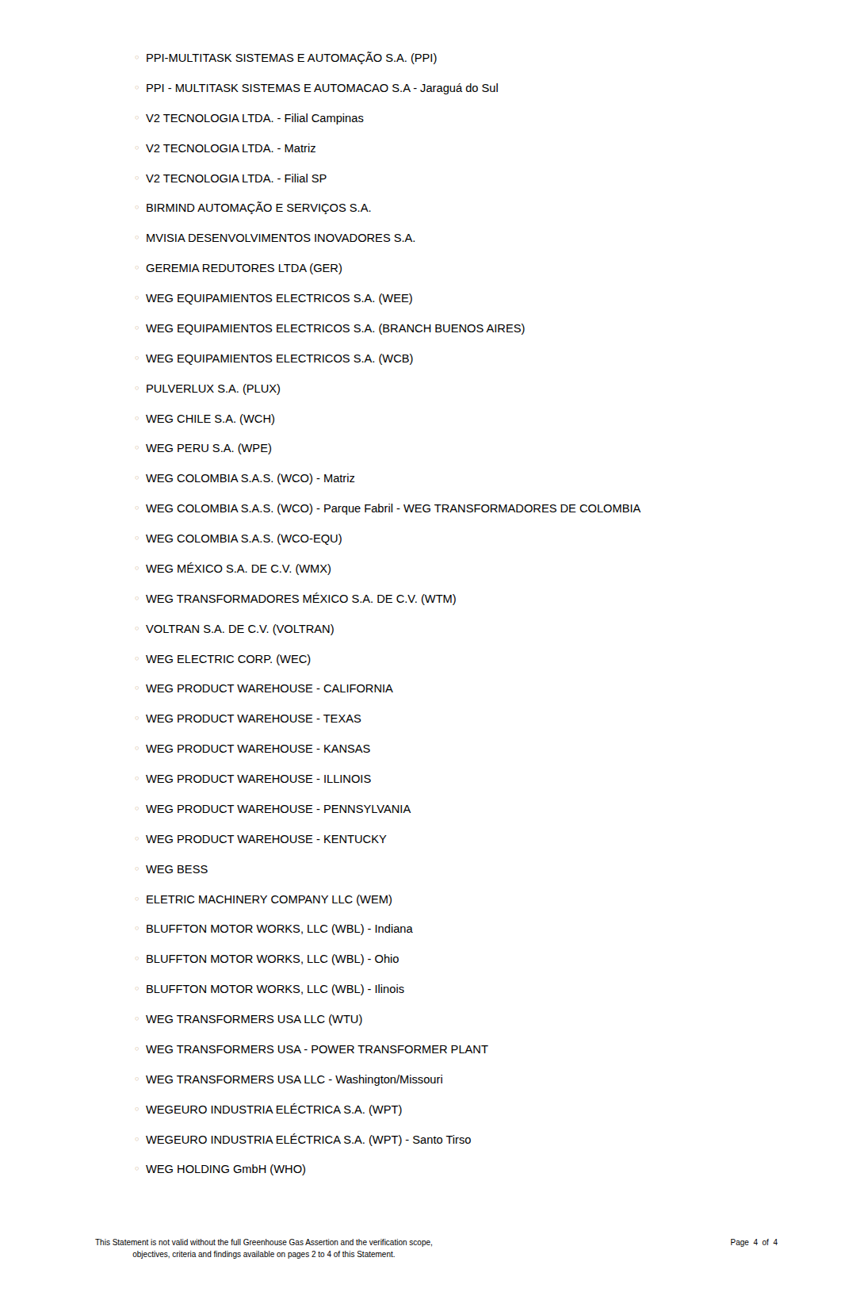PPI-MULTITASK SISTEMAS E AUTOMAÇÃO S.A. (PPI)
PPI - MULTITASK SISTEMAS E AUTOMACAO S.A - Jaraguá do Sul
V2 TECNOLOGIA LTDA. - Filial Campinas
V2 TECNOLOGIA LTDA. - Matriz
V2 TECNOLOGIA LTDA. - Filial SP
BIRMIND AUTOMAÇÃO E SERVIÇOS S.A.
MVISIA DESENVOLVIMENTOS INOVADORES S.A.
GEREMIA REDUTORES LTDA (GER)
WEG EQUIPAMIENTOS ELECTRICOS S.A. (WEE)
WEG EQUIPAMIENTOS ELECTRICOS S.A. (BRANCH BUENOS AIRES)
WEG EQUIPAMIENTOS ELECTRICOS S.A. (WCB)
PULVERLUX S.A. (PLUX)
WEG CHILE S.A. (WCH)
WEG PERU S.A. (WPE)
WEG COLOMBIA S.A.S. (WCO) - Matriz
WEG COLOMBIA S.A.S. (WCO) - Parque Fabril - WEG TRANSFORMADORES DE COLOMBIA
WEG COLOMBIA S.A.S. (WCO-EQU)
WEG MÉXICO S.A. DE C.V. (WMX)
WEG TRANSFORMADORES MÉXICO S.A. DE C.V. (WTM)
VOLTRAN S.A. DE C.V. (VOLTRAN)
WEG ELECTRIC CORP. (WEC)
WEG PRODUCT WAREHOUSE - CALIFORNIA
WEG PRODUCT WAREHOUSE - TEXAS
WEG PRODUCT WAREHOUSE - KANSAS
WEG PRODUCT WAREHOUSE - ILLINOIS
WEG PRODUCT WAREHOUSE - PENNSYLVANIA
WEG PRODUCT WAREHOUSE - KENTUCKY
WEG BESS
ELETRIC MACHINERY COMPANY LLC (WEM)
BLUFFTON MOTOR WORKS, LLC (WBL) - Indiana
BLUFFTON MOTOR WORKS, LLC (WBL) - Ohio
BLUFFTON MOTOR WORKS, LLC (WBL) - Ilinois
WEG TRANSFORMERS USA LLC (WTU)
WEG TRANSFORMERS USA - POWER TRANSFORMER PLANT
WEG TRANSFORMERS USA LLC - Washington/Missouri
WEGEURO INDUSTRIA ELÉCTRICA S.A. (WPT)
WEGEURO INDUSTRIA ELÉCTRICA S.A. (WPT) - Santo Tirso
WEG HOLDING GmbH (WHO)
This Statement is not valid without the full Greenhouse Gas Assertion and the verification scope,
objectives, criteria and findings available on pages 2 to 4 of this Statement.
Page 4 of 4